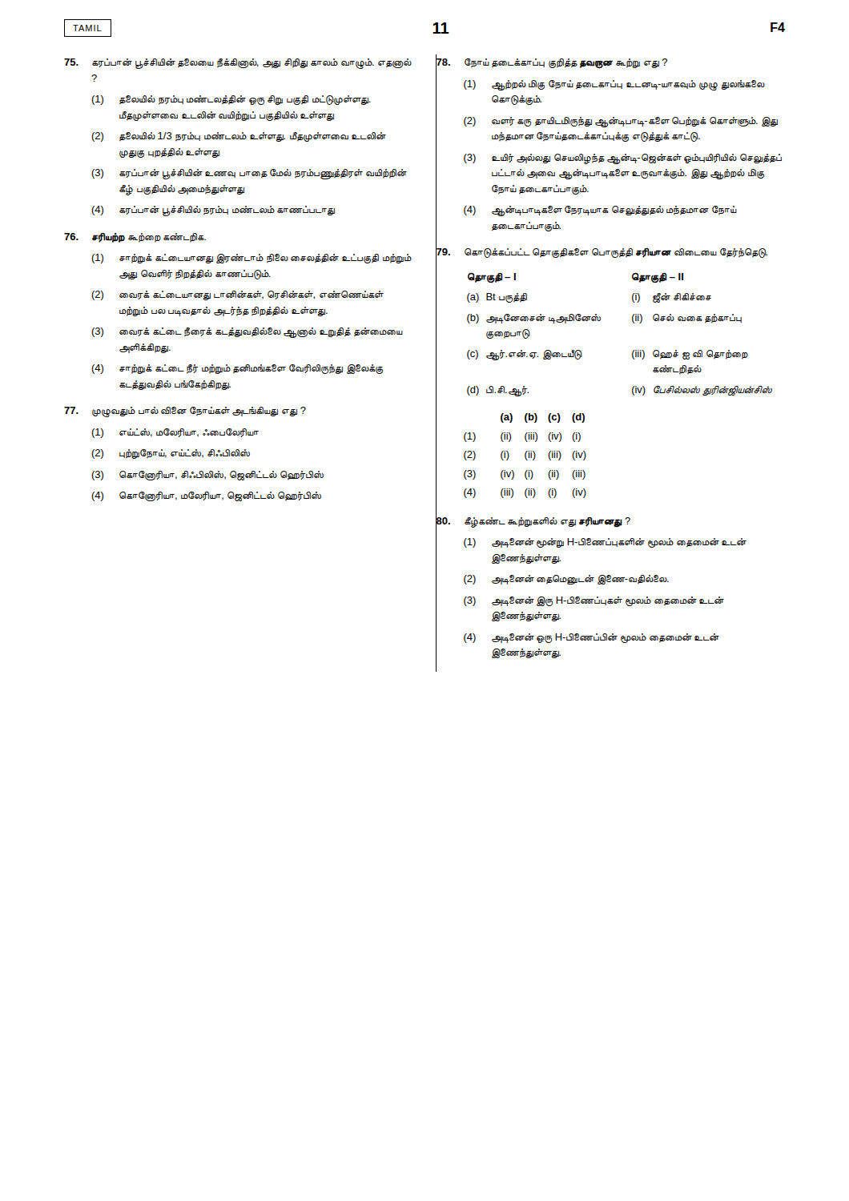TAMIL
11
F4
75.
கரப்பான் பூச்சியின் தலையை நீக்கினால், அது சிறிது காலம் வாழும். எதனால் ?
(1)
தலையில் நரம்பு மண்டலத்தின் ஒரு சிறு பகுதி மட்டுமுள்ளது. மீதமுள்ளவை உடலின் வயிற்றுப் பகுதியில் உள்ளது
(2)
தலையில் 1/3 நரம்பு மண்டலம் உள்ளது. மீதமுள்ளவை உடலின் முதுகு புறத்தில் உள்ளது
(3)
கரப்பான் பூச்சியின் உணவு பாதை மேல் நரம்பணுத்திரள் வயிற்றின் கீழ் பகுதியில் அமைந்துள்ளது
(4)
கரப்பான் பூச்சியில் நரம்பு மண்டலம் காணப்படாது
76.
சரியற்ற கூற்றை கண்டறிக.
(1)
சாற்றுக் கட்டையானது இரண்டாம் நிலை சைலத்தின் உட்பகுதி மற்றும் அது வெளிர் நிறத்தில் காணப்படும்.
(2)
வைரக் கட்டையானது டானின்கள், ரெசின்கள், எண்ணெய்கள் மற்றும் பல படிவதால் அடர்ந்த நிறத்தில் உள்ளது.
(3)
வைரக் கட்டை நீரைக் கடத்துவதில்லை ஆனால் உறுதித் தன்மையை அளிக்கிறது.
(4)
சாற்றுக் கட்டை நீர் மற்றும் தனிமங்களை வேரிலிருந்து இலைக்கு கடத்துவதில் பங்கேற்கிறது.
77.
முழுவதும் பால் வினை நோய்கள் அடங்கியது எது ?
(1)
எய்ட்ஸ், மலேரியா, ஃபைலேரியா
(2)
புற்றுநோய், எய்ட்ஸ், சிஃபிலிஸ்
(3)
கொனோரியா, சிஃபிலிஸ், ஜெனிட்டல் ஹெர்பிஸ்
(4)
கொனோரியா, மலேரியா, ஜெனிட்டல் ஹெர்பிஸ்
78.
நோய் தடைக்காப்பு குறித்த தவறான கூற்று எது ?
(1)
ஆற்றல் மிகு நோய் தடைகாப்பு உடனடி-யாகவும் முழு துலங்கலை கொடுக்கும்.
(2)
வளர் கரு தாயிடமிருந்து ஆன்டிபாடி-களை பெற்றுக் கொள்ளும். இது மந்தமான நோய்தடைக்காப்புக்கு எடுத்துக் காட்டு.
(3)
உயிர் அல்லது செயலிழந்த ஆன்டி-ஜென்கள் ஓம்புயிரியில் செலுத்தப் பட்டால் அவை ஆன்டிபாடிகளை உருவாக்கும். இது ஆற்றல் மிகு நோய் தடைகாப்பாகும்.
(4)
ஆன்டிபாடிகளை நேரடியாக செலுத்துதல் மந்தமான நோய் தடைகாப்பாகும்.
79.
கொடுக்கப்பட்ட தொகுதிகளை பொருத்தி சரியான விடையை தேர்ந்தெடு.
| தொகுதி – I | தொகுதி – II |
| --- | --- |
| (a) | Bt பருத்தி | (i) | ஜீன் சிகிச்சை |
| (b) | அடினேசைன் டிஅமினேஸ் குறைபாடு | (ii) | செல் வகை தற்காப்பு |
| (c) | ஆர்.என்.ஏ. இடையீடு | (iii) | ஹெச் ஐ வி தொற்றை கண்டறிதல் |
| (d) | பி.சி.ஆர். | (iv) | பேசில்லஸ் துரின்ஜியன்சிஸ் |
| | (a) | (b) | (c) | (d) |
| (1) | (ii) | (iii) | (iv) | (i) |
| (2) | (i) | (ii) | (iii) | (iv) |
| (3) | (iv) | (i) | (ii) | (iii) |
| (4) | (iii) | (ii) | (i) | (iv) |
80.
கீழ்கண்ட கூற்றுகளில் எது சரியானது ?
(1)
அடினைன் மூன்று H-பிணைப்புகளின் மூலம் தைமைன் உடன் இணைந்துள்ளது.
(2)
அடினைன் தைமெனுடன் இணை-வதில்லை.
(3)
அடினைன் இரு H-பிணைப்புகள் மூலம் தைமைன் உடன் இணைந்துள்ளது.
(4)
அடினைன் ஒரு H-பிணைப்பின் மூலம் தைமைன் உடன் இணைந்துள்ளது.